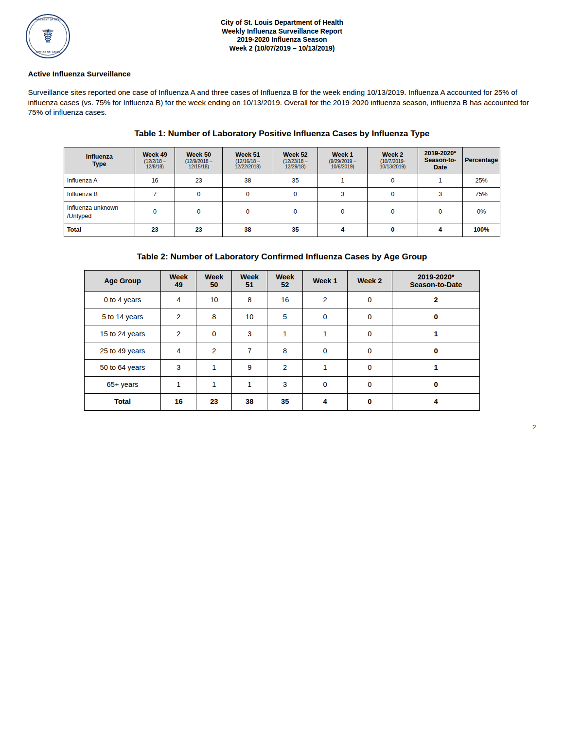Department of Health
☤
City of St. Louis
City of St. Louis Department of Health
Weekly Influenza Surveillance Report
2019-2020 Influenza Season
Week 2 (10/07/2019 – 10/13/2019)
Active Influenza Surveillance
Surveillance sites reported one case of Influenza A and three cases of Influenza B for the week ending 10/13/2019. Influenza A accounted for 25% of influenza cases (vs. 75% for Influenza B) for the week ending on 10/13/2019. Overall for the 2019-2020 influenza season, influenza B has accounted for 75% of influenza cases.
Table 1: Number of Laboratory Positive Influenza Cases by Influenza Type
| Influenza Type | Week 49 (12/2/18 – 12/8/18) | Week 50 (12/9/2018 – 12/15/18) | Week 51 (12/16/18 – 12/22/2018) | Week 52 (12/23/18 – 12/29/18) | Week 1 (9/29/2019 – 10/6/2019) | Week 2 (10/7/2019- 10/13/2019) | 2019-2020* Season-to-Date | Percentage |
| --- | --- | --- | --- | --- | --- | --- | --- | --- |
| Influenza A | 16 | 23 | 38 | 35 | 1 | 0 | 1 | 25% |
| Influenza B | 7 | 0 | 0 | 0 | 3 | 0 | 3 | 75% |
| Influenza unknown /Untyped | 0 | 0 | 0 | 0 | 0 | 0 | 0 | 0% |
| Total | 23 | 23 | 38 | 35 | 4 | 0 | 4 | 100% |
Table 2: Number of Laboratory Confirmed Influenza Cases by Age Group
| Age Group | Week 49 | Week 50 | Week 51 | Week 52 | Week 1 | Week 2 | 2019-2020* Season-to-Date |
| --- | --- | --- | --- | --- | --- | --- | --- |
| 0 to 4 years | 4 | 10 | 8 | 16 | 2 | 0 | 2 |
| 5 to 14 years | 2 | 8 | 10 | 5 | 0 | 0 | 0 |
| 15 to 24 years | 2 | 0 | 3 | 1 | 1 | 0 | 1 |
| 25 to 49 years | 4 | 2 | 7 | 8 | 0 | 0 | 0 |
| 50 to 64 years | 3 | 1 | 9 | 2 | 1 | 0 | 1 |
| 65+ years | 1 | 1 | 1 | 3 | 0 | 0 | 0 |
| Total | 16 | 23 | 38 | 35 | 4 | 0 | 4 |
2